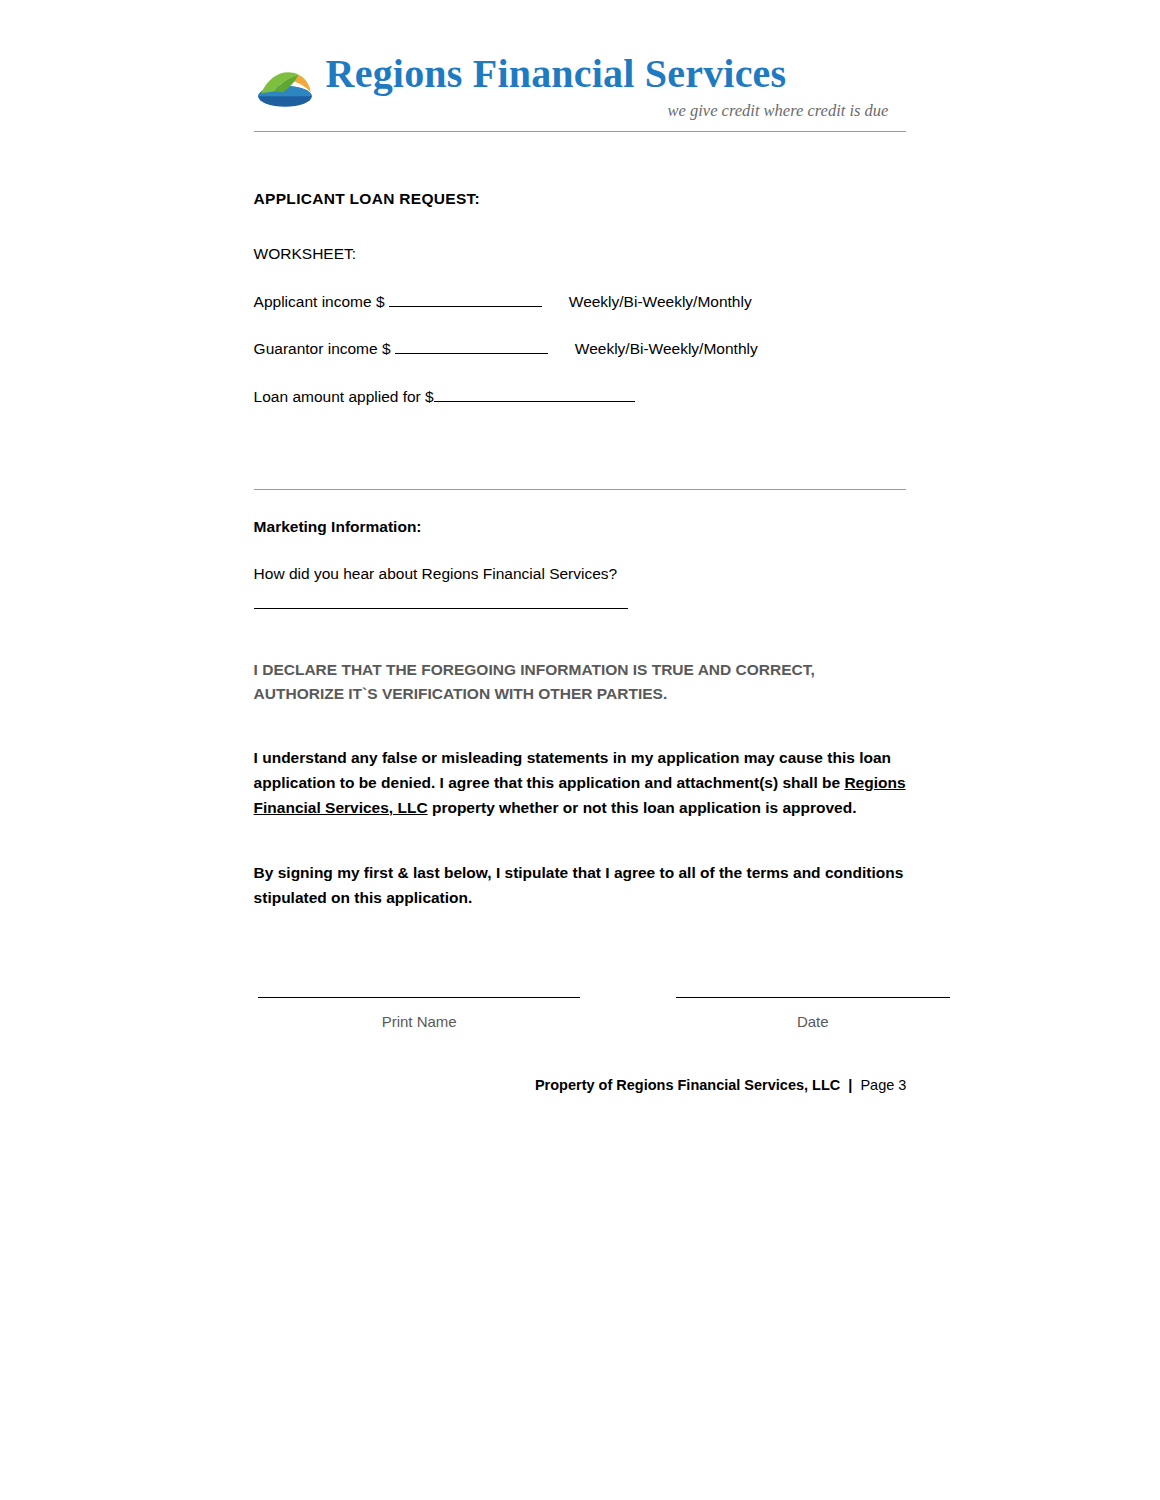Regions Financial Services
we give credit where credit is due
APPLICANT LOAN REQUEST:
WORKSHEET:
Applicant income $ Weekly/Bi-Weekly/Monthly
Guarantor income $ Weekly/Bi-Weekly/Monthly
Loan amount applied for $
Marketing Information:
How did you hear about Regions Financial Services?
I DECLARE THAT THE FOREGOING INFORMATION IS TRUE AND CORRECT, AUTHORIZE IT`S VERIFICATION WITH OTHER PARTIES.
I understand any false or misleading statements in my application may cause this loan application to be denied. I agree that this application and attachment(s) shall be Regions Financial Services, LLC property whether or not this loan application is approved.
By signing my first & last below, I stipulate that I agree to all of the terms and conditions stipulated on this application.
Print Name
Date
Property of Regions Financial Services, LLC | Page 3